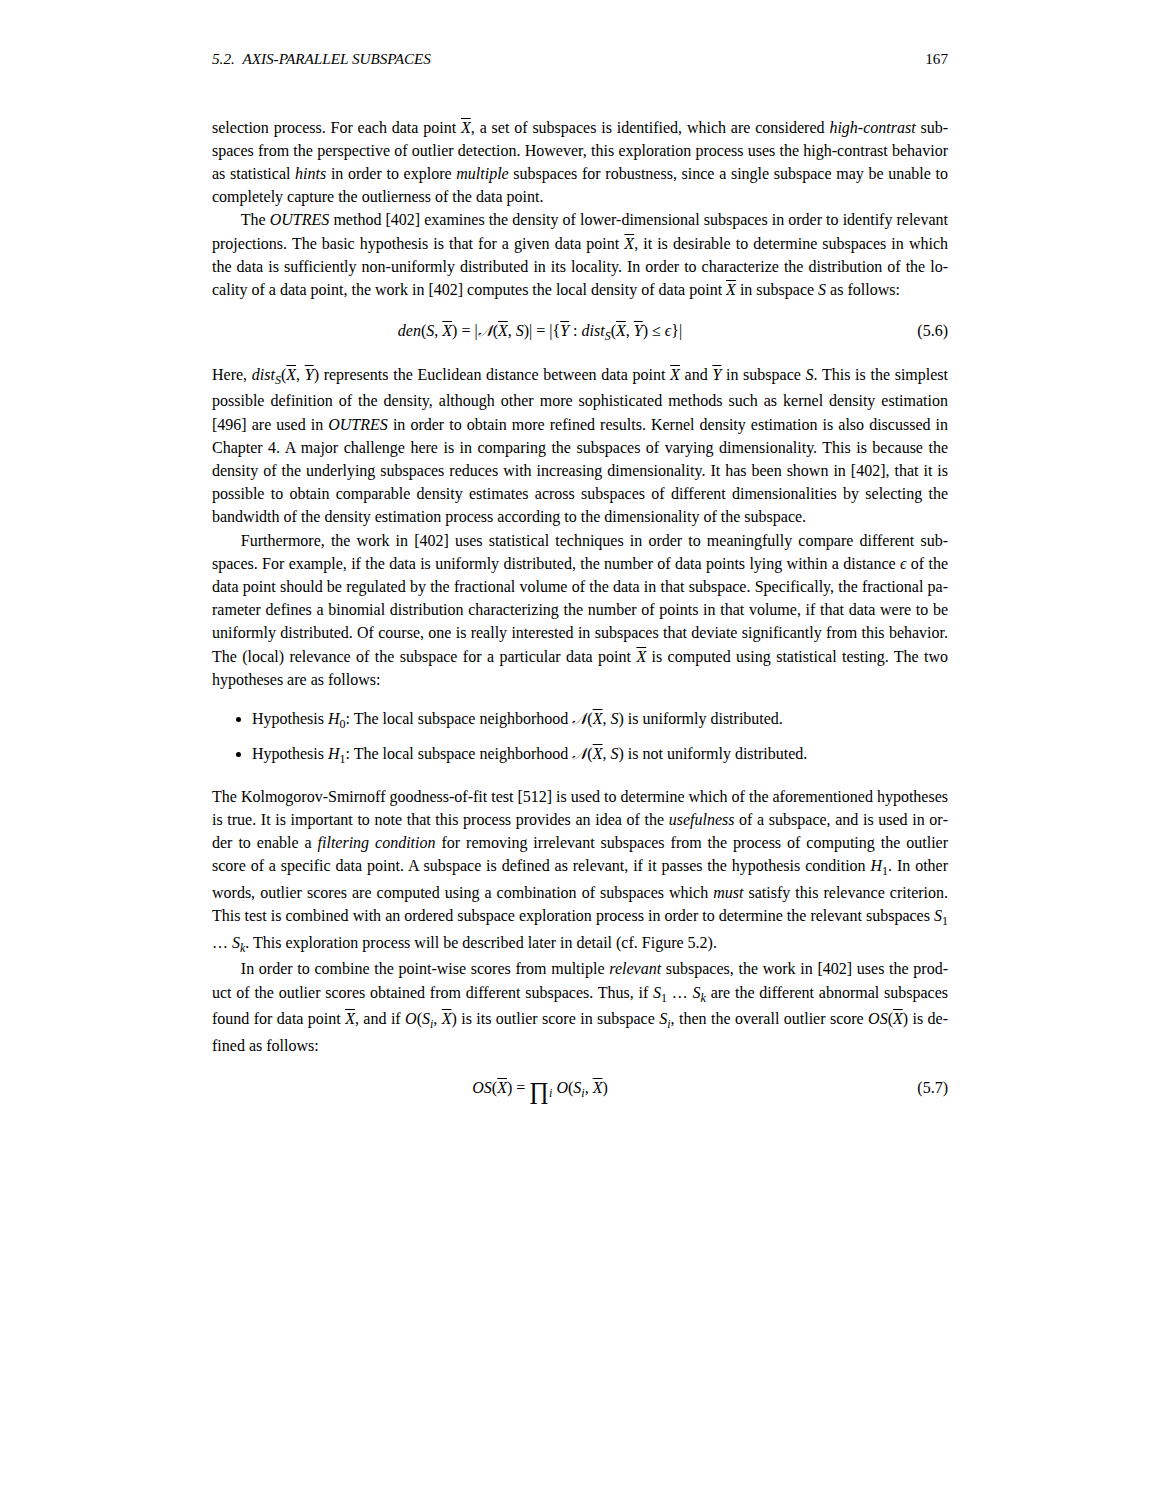5.2. AXIS-PARALLEL SUBSPACES 167
selection process. For each data point X, a set of subspaces is identified, which are considered high-contrast subspaces from the perspective of outlier detection. However, this exploration process uses the high-contrast behavior as statistical hints in order to explore multiple subspaces for robustness, since a single subspace may be unable to completely capture the outlierness of the data point.
The OUTRES method [402] examines the density of lower-dimensional subspaces in order to identify relevant projections. The basic hypothesis is that for a given data point X, it is desirable to determine subspaces in which the data is sufficiently non-uniformly distributed in its locality. In order to characterize the distribution of the locality of a data point, the work in [402] computes the local density of data point X in subspace S as follows:
den(S, X) = |𝒩(X, S)| = |{Y : distS(X, Y) ≤ ϵ}| (5.6)
Here, distS(X, Y) represents the Euclidean distance between data point X and Y in subspace S. This is the simplest possible definition of the density, although other more sophisticated methods such as kernel density estimation [496] are used in OUTRES in order to obtain more refined results. Kernel density estimation is also discussed in Chapter 4. A major challenge here is in comparing the subspaces of varying dimensionality. This is because the density of the underlying subspaces reduces with increasing dimensionality. It has been shown in [402], that it is possible to obtain comparable density estimates across subspaces of different dimensionalities by selecting the bandwidth of the density estimation process according to the dimensionality of the subspace.
Furthermore, the work in [402] uses statistical techniques in order to meaningfully compare different subspaces. For example, if the data is uniformly distributed, the number of data points lying within a distance ϵ of the data point should be regulated by the fractional volume of the data in that subspace. Specifically, the fractional parameter defines a binomial distribution characterizing the number of points in that volume, if that data were to be uniformly distributed. Of course, one is really interested in subspaces that deviate significantly from this behavior. The (local) relevance of the subspace for a particular data point X is computed using statistical testing. The two hypotheses are as follows:
Hypothesis H0: The local subspace neighborhood 𝒩(X, S) is uniformly distributed.
Hypothesis H1: The local subspace neighborhood 𝒩(X, S) is not uniformly distributed.
The Kolmogorov-Smirnoff goodness-of-fit test [512] is used to determine which of the aforementioned hypotheses is true. It is important to note that this process provides an idea of the usefulness of a subspace, and is used in order to enable a filtering condition for removing irrelevant subspaces from the process of computing the outlier score of a specific data point. A subspace is defined as relevant, if it passes the hypothesis condition H1. In other words, outlier scores are computed using a combination of subspaces which must satisfy this relevance criterion. This test is combined with an ordered subspace exploration process in order to determine the relevant subspaces S1 … Sk. This exploration process will be described later in detail (cf. Figure 5.2).
In order to combine the point-wise scores from multiple relevant subspaces, the work in [402] uses the product of the outlier scores obtained from different subspaces. Thus, if S1 … Sk are the different abnormal subspaces found for data point X, and if O(Si, X) is its outlier score in subspace Si, then the overall outlier score OS(X) is defined as follows:
OS(X) = ∏i O(Si, X) (5.7)